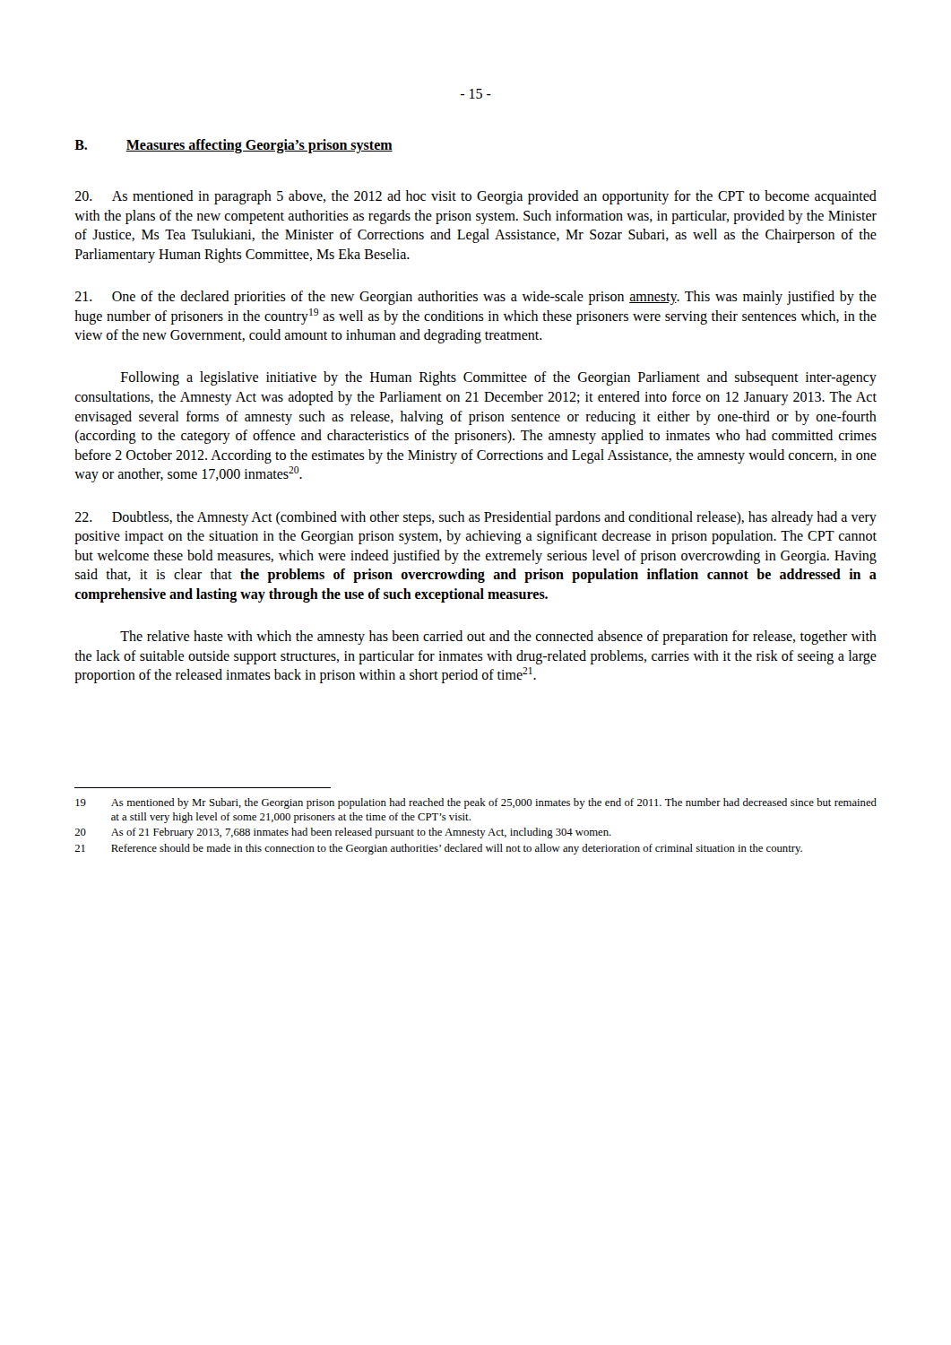- 15 -
B. Measures affecting Georgia’s prison system
20. As mentioned in paragraph 5 above, the 2012 ad hoc visit to Georgia provided an opportunity for the CPT to become acquainted with the plans of the new competent authorities as regards the prison system. Such information was, in particular, provided by the Minister of Justice, Ms Tea Tsulukiani, the Minister of Corrections and Legal Assistance, Mr Sozar Subari, as well as the Chairperson of the Parliamentary Human Rights Committee, Ms Eka Beselia.
21. One of the declared priorities of the new Georgian authorities was a wide-scale prison amnesty. This was mainly justified by the huge number of prisoners in the country19 as well as by the conditions in which these prisoners were serving their sentences which, in the view of the new Government, could amount to inhuman and degrading treatment.
Following a legislative initiative by the Human Rights Committee of the Georgian Parliament and subsequent inter-agency consultations, the Amnesty Act was adopted by the Parliament on 21 December 2012; it entered into force on 12 January 2013. The Act envisaged several forms of amnesty such as release, halving of prison sentence or reducing it either by one-third or by one-fourth (according to the category of offence and characteristics of the prisoners). The amnesty applied to inmates who had committed crimes before 2 October 2012. According to the estimates by the Ministry of Corrections and Legal Assistance, the amnesty would concern, in one way or another, some 17,000 inmates20.
22. Doubtless, the Amnesty Act (combined with other steps, such as Presidential pardons and conditional release), has already had a very positive impact on the situation in the Georgian prison system, by achieving a significant decrease in prison population. The CPT cannot but welcome these bold measures, which were indeed justified by the extremely serious level of prison overcrowding in Georgia. Having said that, it is clear that the problems of prison overcrowding and prison population inflation cannot be addressed in a comprehensive and lasting way through the use of such exceptional measures.
The relative haste with which the amnesty has been carried out and the connected absence of preparation for release, together with the lack of suitable outside support structures, in particular for inmates with drug-related problems, carries with it the risk of seeing a large proportion of the released inmates back in prison within a short period of time21.
19
As mentioned by Mr Subari, the Georgian prison population had reached the peak of 25,000 inmates by the end of 2011. The number had decreased since but remained at a still very high level of some 21,000 prisoners at the time of the CPT’s visit.
20
As of 21 February 2013, 7,688 inmates had been released pursuant to the Amnesty Act, including 304 women.
21
Reference should be made in this connection to the Georgian authorities’ declared will not to allow any deterioration of criminal situation in the country.